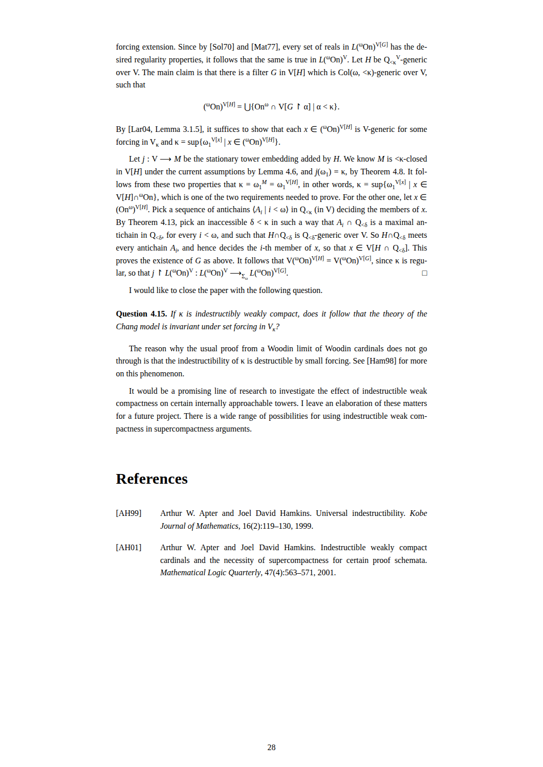forcing extension. Since by [Sol70] and [Mat77], every set of reals in L(ωOn)V[G] has the desired regularity properties, it follows that the same is true in L(ωOn)V. Let H be Q<κV-generic over V. The main claim is that there is a filter G in V[H] which is Col(ω, <κ)-generic over V, such that
(ωOn)V[H] = ⋃{Onω ∩ V[G ↾ α] | α < κ}.
By [Lar04, Lemma 3.1.5], it suffices to show that each x ∈ (ωOn)V[H] is V-generic for some forcing in Vκ and κ = sup{ω1V[x] | x ∈ (ωOn)V[H]}.
Let j : V ⟶ M be the stationary tower embedding added by H. We know M is <κ-closed in V[H] under the current assumptions by Lemma 4.6, and j(ω1) = κ, by Theorem 4.8. It follows from these two properties that κ = ω1M = ω1V[H], in other words, κ = sup{ω1V[x] | x ∈ V[H]∩ωOn}, which is one of the two requirements needed to prove. For the other one, let x ∈ (Onω)V[H]. Pick a sequence of antichains ⟨Ai | i < ω⟩ in Q<κ (in V) deciding the members of x. By Theorem 4.13, pick an inaccessible δ < κ in such a way that Ai ∩ Q<δ is a maximal antichain in Q<δ, for every i < ω, and such that H∩Q<δ is Q<δ-generic over V. So H∩Q<δ meets every antichain Ai, and hence decides the i-th member of x, so that x ∈ V[H ∩ Q<δ]. This proves the existence of G as above. It follows that V(ωOn)V[H] = V(ωOn)V[G], since κ is regular, so that j ↾ L(ωOn)V : L(ωOn)V ⟶Σω L(ωOn)V[G]. □
I would like to close the paper with the following question.
Question 4.15. If κ is indestructibly weakly compact, does it follow that the theory of the Chang model is invariant under set forcing in Vκ?
The reason why the usual proof from a Woodin limit of Woodin cardinals does not go through is that the indestructibility of κ is destructible by small forcing. See [Ham98] for more on this phenomenon.
It would be a promising line of research to investigate the effect of indestructible weak compactness on certain internally approachable towers. I leave an elaboration of these matters for a future project. There is a wide range of possibilities for using indestructible weak compactness in supercompactness arguments.
References
[AH99]
Arthur W. Apter and Joel David Hamkins. Universal indestructibility. Kobe Journal of Mathematics, 16(2):119–130, 1999.
[AH01]
Arthur W. Apter and Joel David Hamkins. Indestructible weakly compact cardinals and the necessity of supercompactness for certain proof schemata. Mathematical Logic Quarterly, 47(4):563–571, 2001.
28